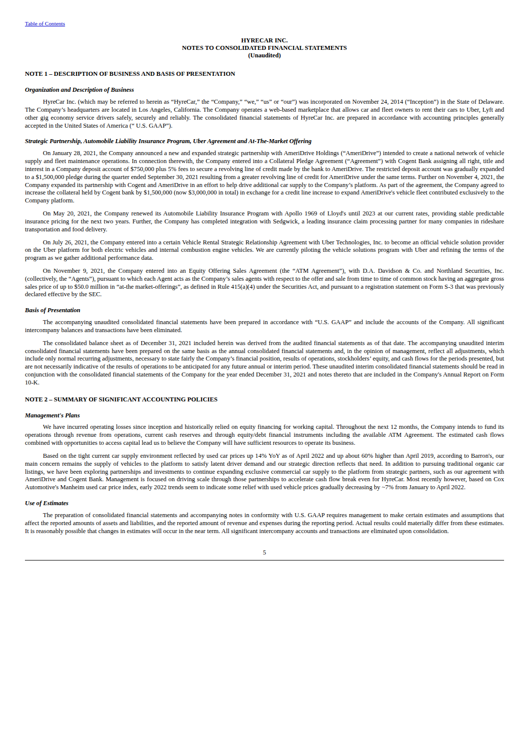Table of Contents
HYRECAR INC.
NOTES TO CONSOLIDATED FINANCIAL STATEMENTS
(Unaudited)
NOTE 1 – DESCRIPTION OF BUSINESS AND BASIS OF PRESENTATION
Organization and Description of Business
HyreCar Inc. (which may be referred to herein as “HyreCar,” the “Company,” “we,” “us” or “our”) was incorporated on November 24, 2014 (“Inception”) in the State of Delaware. The Company’s headquarters are located in Los Angeles, California. The Company operates a web-based marketplace that allows car and fleet owners to rent their cars to Uber, Lyft and other gig economy service drivers safely, securely and reliably. The consolidated financial statements of HyreCar Inc. are prepared in accordance with accounting principles generally accepted in the United States of America (“ U.S. GAAP”).
Strategic Partnership, Automobile Liability Insurance Program, Uber Agreement and At-The-Market Offering
On January 28, 2021, the Company announced a new and expanded strategic partnership with AmeriDrive Holdings (“AmeriDrive”) intended to create a national network of vehicle supply and fleet maintenance operations. In connection therewith, the Company entered into a Collateral Pledge Agreement (“Agreement”) with Cogent Bank assigning all right, title and interest in a Company deposit account of $750,000 plus 5% fees to secure a revolving line of credit made by the bank to AmeriDrive. The restricted deposit account was gradually expanded to a $1,500,000 pledge during the quarter ended September 30, 2021 resulting from a greater revolving line of credit for AmeriDrive under the same terms. Further on November 4, 2021, the Company expanded its partnership with Cogent and AmeriDrive in an effort to help drive additional car supply to the Company’s platform. As part of the agreement, the Company agreed to increase the collateral held by Cogent bank by $1,500,000 (now $3,000,000 in total) in exchange for a credit line increase to expand AmeriDrive's vehicle fleet contributed exclusively to the Company platform.
On May 20, 2021, the Company renewed its Automobile Liability Insurance Program with Apollo 1969 of Lloyd's until 2023 at our current rates, providing stable predictable insurance pricing for the next two years. Further, the Company has completed integration with Sedgwick, a leading insurance claim processing partner for many companies in rideshare transportation and food delivery.
On July 26, 2021, the Company entered into a certain Vehicle Rental Strategic Relationship Agreement with Uber Technologies, Inc. to become an official vehicle solution provider on the Uber platform for both electric vehicles and internal combustion engine vehicles. We are currently piloting the vehicle solutions program with Uber and refining the terms of the program as we gather additional performance data.
On November 9, 2021, the Company entered into an Equity Offering Sales Agreement (the “ATM Agreement”), with D.A. Davidson & Co. and Northland Securities, Inc. (collectively, the “Agents”), pursuant to which each Agent acts as the Company’s sales agents with respect to the offer and sale from time to time of common stock having an aggregate gross sales price of up to $50.0 million in “at-the market-offerings”, as defined in Rule 415(a)(4) under the Securities Act, and pursuant to a registration statement on Form S-3 that was previously declared effective by the SEC.
Basis of Presentation
The accompanying unaudited consolidated financial statements have been prepared in accordance with “U.S. GAAP” and include the accounts of the Company. All significant intercompany balances and transactions have been eliminated.
The consolidated balance sheet as of December 31, 2021 included herein was derived from the audited financial statements as of that date. The accompanying unaudited interim consolidated financial statements have been prepared on the same basis as the annual consolidated financial statements and, in the opinion of management, reflect all adjustments, which include only normal recurring adjustments, necessary to state fairly the Company’s financial position, results of operations, stockholders’ equity, and cash flows for the periods presented, but are not necessarily indicative of the results of operations to be anticipated for any future annual or interim period. These unaudited interim consolidated financial statements should be read in conjunction with the consolidated financial statements of the Company for the year ended December 31, 2021 and notes thereto that are included in the Company's Annual Report on Form 10-K.
NOTE 2 – SUMMARY OF SIGNIFICANT ACCOUNTING POLICIES
Management's Plans
We have incurred operating losses since inception and historically relied on equity financing for working capital. Throughout the next 12 months, the Company intends to fund its operations through revenue from operations, current cash reserves and through equity/debt financial instruments including the available ATM Agreement. The estimated cash flows combined with opportunities to access capital lead us to believe the Company will have sufficient resources to operate its business.
Based on the tight current car supply environment reflected by used car prices up 14% YoY as of April 2022 and up about 60% higher than April 2019, according to Barron's, our main concern remains the supply of vehicles to the platform to satisfy latent driver demand and our strategic direction reflects that need. In addition to pursuing traditional organic car listings, we have been exploring partnerships and investments to continue expanding exclusive commercial car supply to the platform from strategic partners, such as our agreement with AmeriDrive and Cogent Bank. Management is focused on driving scale through those partnerships to accelerate cash flow break even for HyreCar. Most recently however, based on Cox Automotive's Manheim used car price index, early 2022 trends seem to indicate some relief with used vehicle prices gradually decreasing by ~7% from January to April 2022.
Use of Estimates
The preparation of consolidated financial statements and accompanying notes in conformity with U.S. GAAP requires management to make certain estimates and assumptions that affect the reported amounts of assets and liabilities, and the reported amount of revenue and expenses during the reporting period. Actual results could materially differ from these estimates. It is reasonably possible that changes in estimates will occur in the near term. All significant intercompany accounts and transactions are eliminated upon consolidation.
5